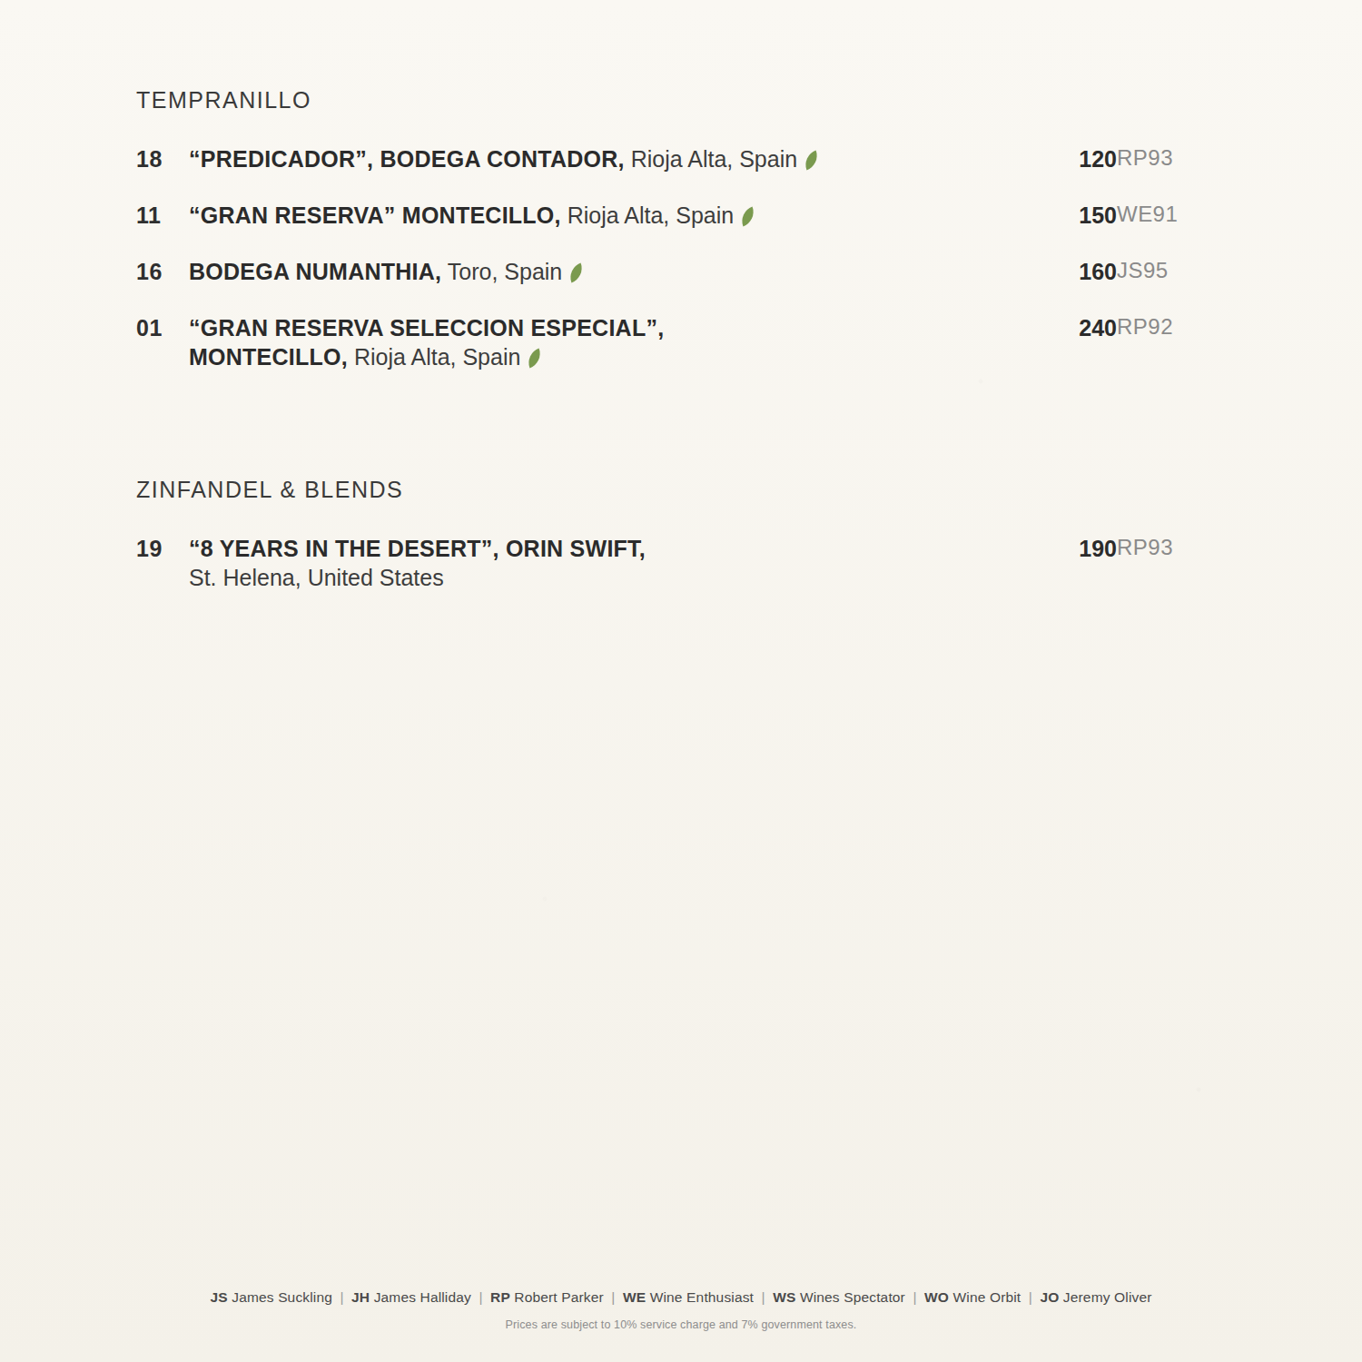Tempranillo
| 18 | “PREDICADOR”, BODEGA CONTADOR, Rioja Alta, Spain | 120 | RP93 |
| 11 | “GRAN RESERVA” MONTECILLO, Rioja Alta, Spain | 150 | WE91 |
| 16 | BODEGA NUMANTHIA, Toro, Spain | 160 | JS95 |
| 01 | “GRAN RESERVA SELECCION ESPECIAL”, MONTECILLO, Rioja Alta, Spain | 240 | RP92 |
Zinfandel & Blends
| 19 | “8 YEARS IN THE DESERT”, ORIN SWIFT, St. Helena, United States | 190 | RP93 |
JS James Suckling | JH James Halliday | RP Robert Parker | WE Wine Enthusiast | WS Wines Spectator | WO Wine Orbit | JO Jeremy Oliver
Prices are subject to 10% service charge and 7% government taxes.